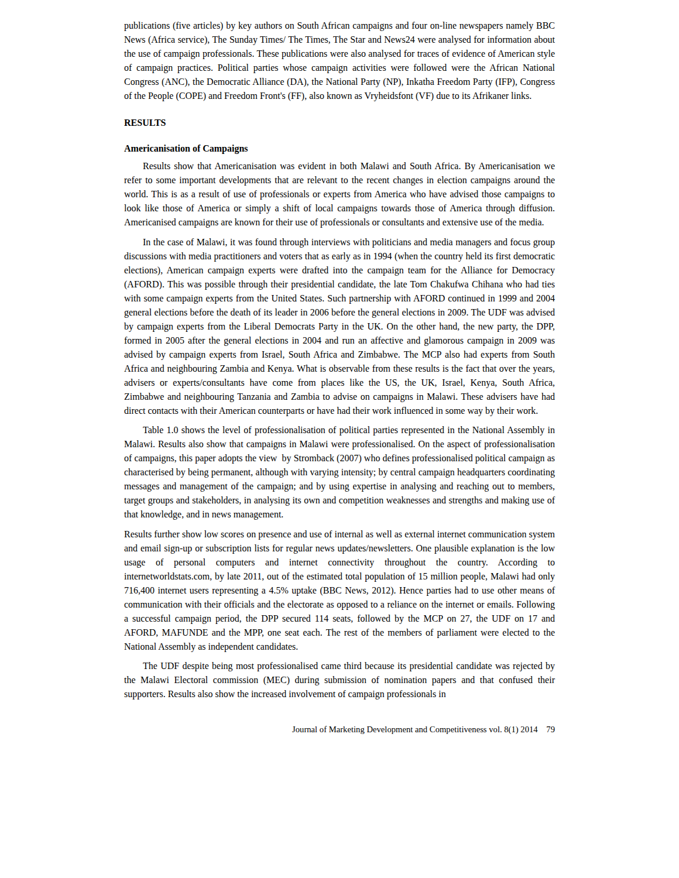publications (five articles) by key authors on South African campaigns and four on-line newspapers namely BBC News (Africa service), The Sunday Times/ The Times, The Star and News24 were analysed for information about the use of campaign professionals. These publications were also analysed for traces of evidence of American style of campaign practices. Political parties whose campaign activities were followed were the African National Congress (ANC), the Democratic Alliance (DA), the National Party (NP), Inkatha Freedom Party (IFP), Congress of the People (COPE) and Freedom Front's (FF), also known as Vryheidsfont (VF) due to its Afrikaner links.
RESULTS
Americanisation of Campaigns
Results show that Americanisation was evident in both Malawi and South Africa. By Americanisation we refer to some important developments that are relevant to the recent changes in election campaigns around the world. This is as a result of use of professionals or experts from America who have advised those campaigns to look like those of America or simply a shift of local campaigns towards those of America through diffusion. Americanised campaigns are known for their use of professionals or consultants and extensive use of the media.
In the case of Malawi, it was found through interviews with politicians and media managers and focus group discussions with media practitioners and voters that as early as in 1994 (when the country held its first democratic elections), American campaign experts were drafted into the campaign team for the Alliance for Democracy (AFORD). This was possible through their presidential candidate, the late Tom Chakufwa Chihana who had ties with some campaign experts from the United States. Such partnership with AFORD continued in 1999 and 2004 general elections before the death of its leader in 2006 before the general elections in 2009. The UDF was advised by campaign experts from the Liberal Democrats Party in the UK. On the other hand, the new party, the DPP, formed in 2005 after the general elections in 2004 and run an affective and glamorous campaign in 2009 was advised by campaign experts from Israel, South Africa and Zimbabwe. The MCP also had experts from South Africa and neighbouring Zambia and Kenya. What is observable from these results is the fact that over the years, advisers or experts/consultants have come from places like the US, the UK, Israel, Kenya, South Africa, Zimbabwe and neighbouring Tanzania and Zambia to advise on campaigns in Malawi. These advisers have had direct contacts with their American counterparts or have had their work influenced in some way by their work.
Table 1.0 shows the level of professionalisation of political parties represented in the National Assembly in Malawi. Results also show that campaigns in Malawi were professionalised. On the aspect of professionalisation of campaigns, this paper adopts the view by Stromback (2007) who defines professionalised political campaign as characterised by being permanent, although with varying intensity; by central campaign headquarters coordinating messages and management of the campaign; and by using expertise in analysing and reaching out to members, target groups and stakeholders, in analysing its own and competition weaknesses and strengths and making use of that knowledge, and in news management.
Results further show low scores on presence and use of internal as well as external internet communication system and email sign-up or subscription lists for regular news updates/newsletters. One plausible explanation is the low usage of personal computers and internet connectivity throughout the country. According to internetworldstats.com, by late 2011, out of the estimated total population of 15 million people, Malawi had only 716,400 internet users representing a 4.5% uptake (BBC News, 2012). Hence parties had to use other means of communication with their officials and the electorate as opposed to a reliance on the internet or emails. Following a successful campaign period, the DPP secured 114 seats, followed by the MCP on 27, the UDF on 17 and AFORD, MAFUNDE and the MPP, one seat each. The rest of the members of parliament were elected to the National Assembly as independent candidates.
The UDF despite being most professionalised came third because its presidential candidate was rejected by the Malawi Electoral commission (MEC) during submission of nomination papers and that confused their supporters. Results also show the increased involvement of campaign professionals in
Journal of Marketing Development and Competitiveness vol. 8(1) 2014 79